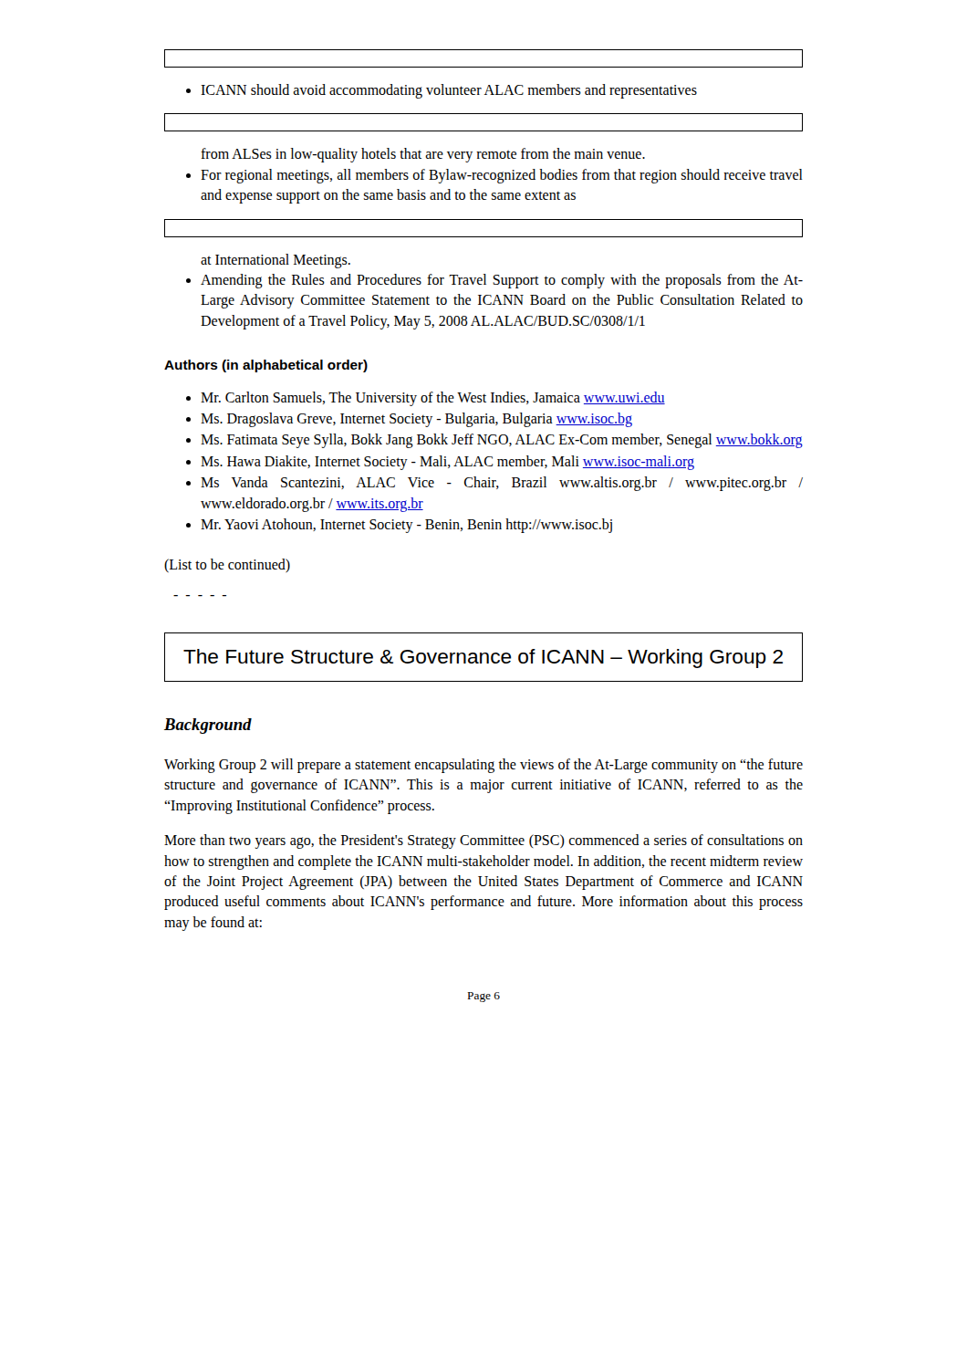ICANN should avoid accommodating volunteer ALAC members and representatives
from ALSes in low-quality hotels that are very remote from the main venue.
For regional meetings, all members of Bylaw-recognized bodies from that region should receive travel and expense support on the same basis and to the same extent as
at International Meetings.
Amending the Rules and Procedures for Travel Support to comply with the proposals from the At-Large Advisory Committee Statement to the ICANN Board on the Public Consultation Related to Development of a Travel Policy, May 5, 2008 AL.ALAC/BUD.SC/0308/1/1
Authors (in alphabetical order)
Mr. Carlton Samuels, The University of the West Indies, Jamaica www.uwi.edu
Ms. Dragoslava Greve, Internet Society - Bulgaria, Bulgaria www.isoc.bg
Ms. Fatimata Seye Sylla, Bokk Jang Bokk Jeff NGO, ALAC Ex-Com member, Senegal www.bokk.org
Ms. Hawa Diakite, Internet Society - Mali, ALAC member, Mali www.isoc-mali.org
Ms Vanda Scantezini, ALAC Vice - Chair, Brazil www.altis.org.br / www.pitec.org.br / www.eldorado.org.br / www.its.org.br
Mr. Yaovi Atohoun, Internet Society - Benin, Benin http://www.isoc.bj
(List to be continued)
- - - - -
The Future Structure & Governance of ICANN – Working Group 2
Background
Working Group 2 will prepare a statement encapsulating the views of the At-Large community on “the future structure and governance of ICANN”. This is a major current initiative of ICANN, referred to as the “Improving Institutional Confidence” process.
More than two years ago, the President's Strategy Committee (PSC) commenced a series of consultations on how to strengthen and complete the ICANN multi-stakeholder model. In addition, the recent midterm review of the Joint Project Agreement (JPA) between the United States Department of Commerce and ICANN produced useful comments about ICANN's performance and future. More information about this process may be found at:
Page 6